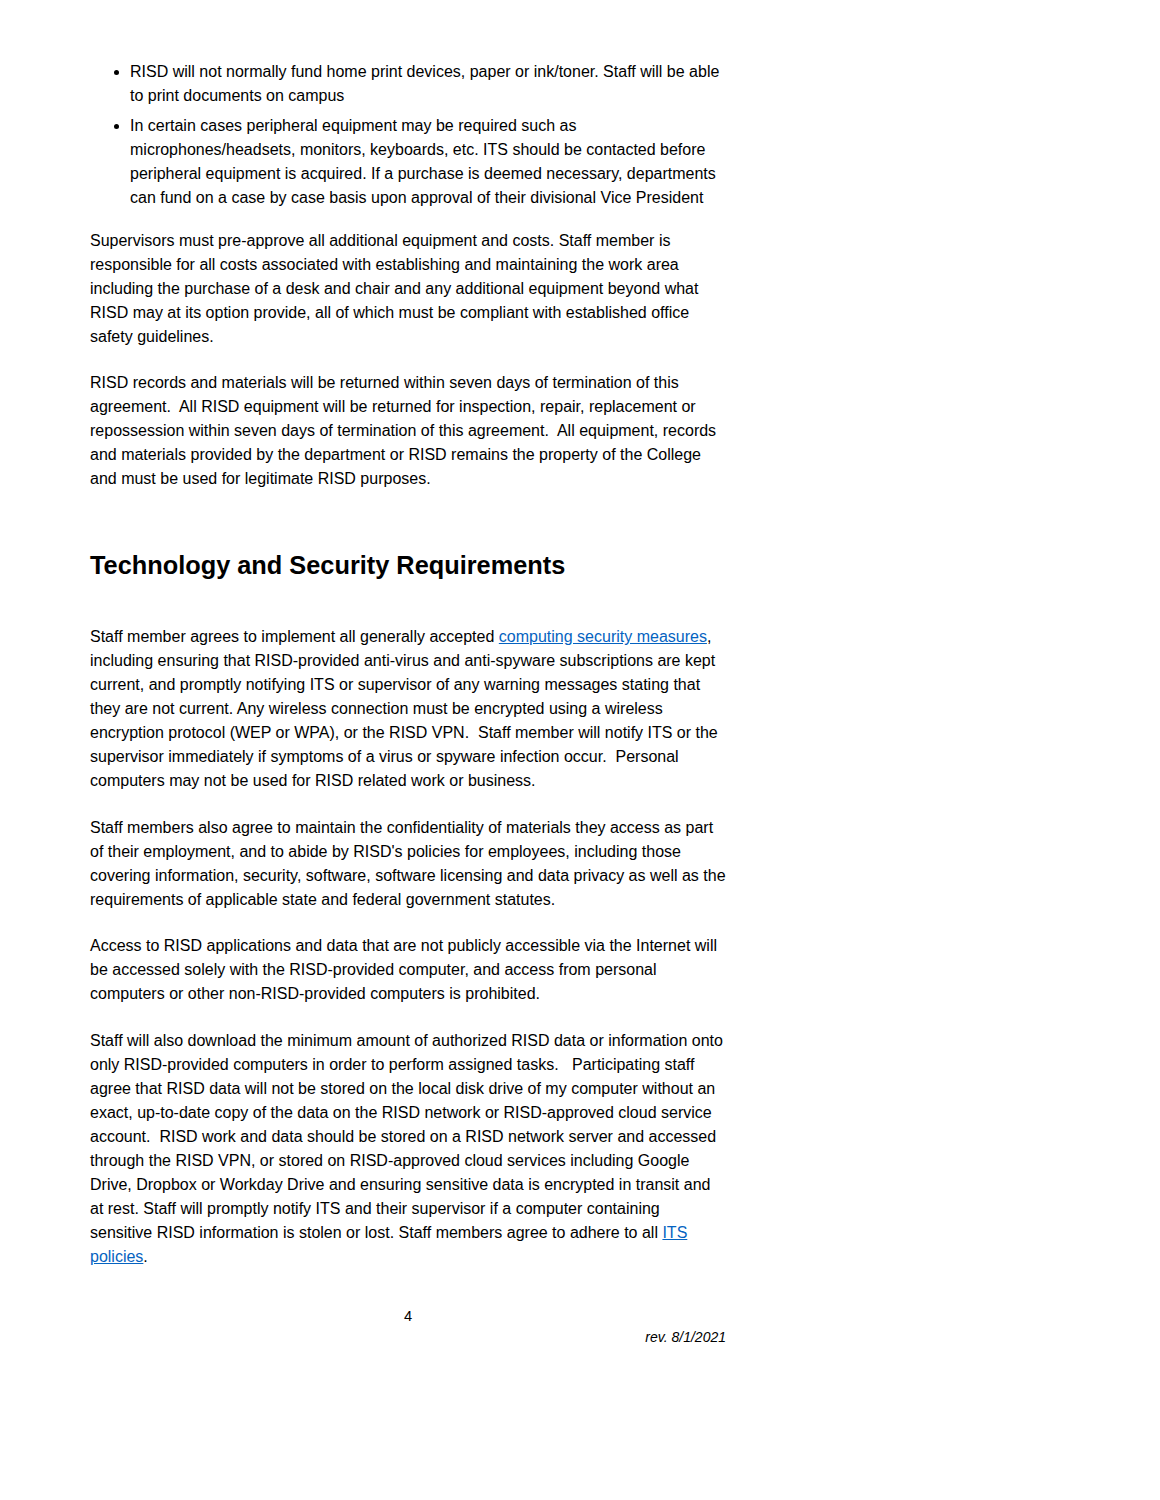RISD will not normally fund home print devices, paper or ink/toner. Staff will be able to print documents on campus
In certain cases peripheral equipment may be required such as microphones/headsets, monitors, keyboards, etc. ITS should be contacted before peripheral equipment is acquired. If a purchase is deemed necessary, departments can fund on a case by case basis upon approval of their divisional Vice President
Supervisors must pre-approve all additional equipment and costs. Staff member is responsible for all costs associated with establishing and maintaining the work area including the purchase of a desk and chair and any additional equipment beyond what RISD may at its option provide, all of which must be compliant with established office safety guidelines.
RISD records and materials will be returned within seven days of termination of this agreement. All RISD equipment will be returned for inspection, repair, replacement or repossession within seven days of termination of this agreement. All equipment, records and materials provided by the department or RISD remains the property of the College and must be used for legitimate RISD purposes.
Technology and Security Requirements
Staff member agrees to implement all generally accepted computing security measures, including ensuring that RISD-provided anti-virus and anti-spyware subscriptions are kept current, and promptly notifying ITS or supervisor of any warning messages stating that they are not current. Any wireless connection must be encrypted using a wireless encryption protocol (WEP or WPA), or the RISD VPN. Staff member will notify ITS or the supervisor immediately if symptoms of a virus or spyware infection occur. Personal computers may not be used for RISD related work or business.
Staff members also agree to maintain the confidentiality of materials they access as part of their employment, and to abide by RISD's policies for employees, including those covering information, security, software, software licensing and data privacy as well as the requirements of applicable state and federal government statutes.
Access to RISD applications and data that are not publicly accessible via the Internet will be accessed solely with the RISD-provided computer, and access from personal computers or other non-RISD-provided computers is prohibited.
Staff will also download the minimum amount of authorized RISD data or information onto only RISD-provided computers in order to perform assigned tasks. Participating staff agree that RISD data will not be stored on the local disk drive of my computer without an exact, up-to-date copy of the data on the RISD network or RISD-approved cloud service account. RISD work and data should be stored on a RISD network server and accessed through the RISD VPN, or stored on RISD-approved cloud services including Google Drive, Dropbox or Workday Drive and ensuring sensitive data is encrypted in transit and at rest. Staff will promptly notify ITS and their supervisor if a computer containing sensitive RISD information is stolen or lost. Staff members agree to adhere to all ITS policies.
4
rev. 8/1/2021